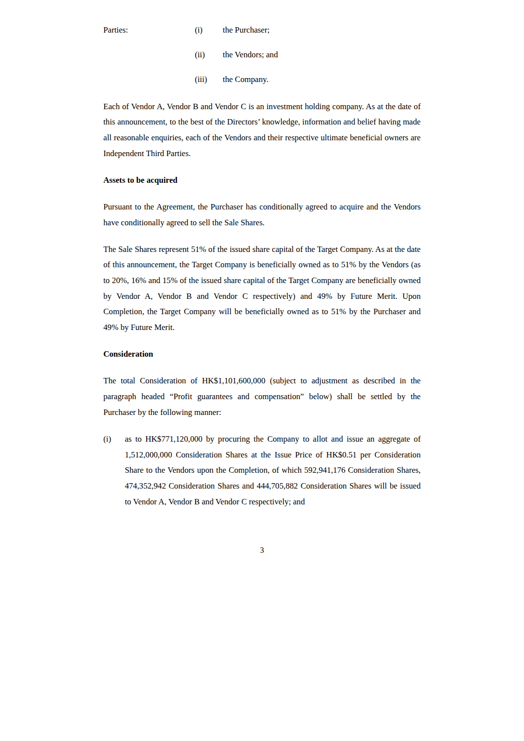| Parties: | (i) | the Purchaser; |
| | (ii) | the Vendors; and |
| | (iii) | the Company. |
Each of Vendor A, Vendor B and Vendor C is an investment holding company. As at the date of this announcement, to the best of the Directors’ knowledge, information and belief having made all reasonable enquiries, each of the Vendors and their respective ultimate beneficial owners are Independent Third Parties.
Assets to be acquired
Pursuant to the Agreement, the Purchaser has conditionally agreed to acquire and the Vendors have conditionally agreed to sell the Sale Shares.
The Sale Shares represent 51% of the issued share capital of the Target Company. As at the date of this announcement, the Target Company is beneficially owned as to 51% by the Vendors (as to 20%, 16% and 15% of the issued share capital of the Target Company are beneficially owned by Vendor A, Vendor B and Vendor C respectively) and 49% by Future Merit. Upon Completion, the Target Company will be beneficially owned as to 51% by the Purchaser and 49% by Future Merit.
Consideration
The total Consideration of HK$1,101,600,000 (subject to adjustment as described in the paragraph headed “Profit guarantees and compensation” below) shall be settled by the Purchaser by the following manner:
| (i) | as to HK$771,120,000 by procuring the Company to allot and issue an aggregate of 1,512,000,000 Consideration Shares at the Issue Price of HK$0.51 per Consideration Share to the Vendors upon the Completion, of which 592,941,176 Consideration Shares, 474,352,942 Consideration Shares and 444,705,882 Consideration Shares will be issued to Vendor A, Vendor B and Vendor C respectively; and |
3